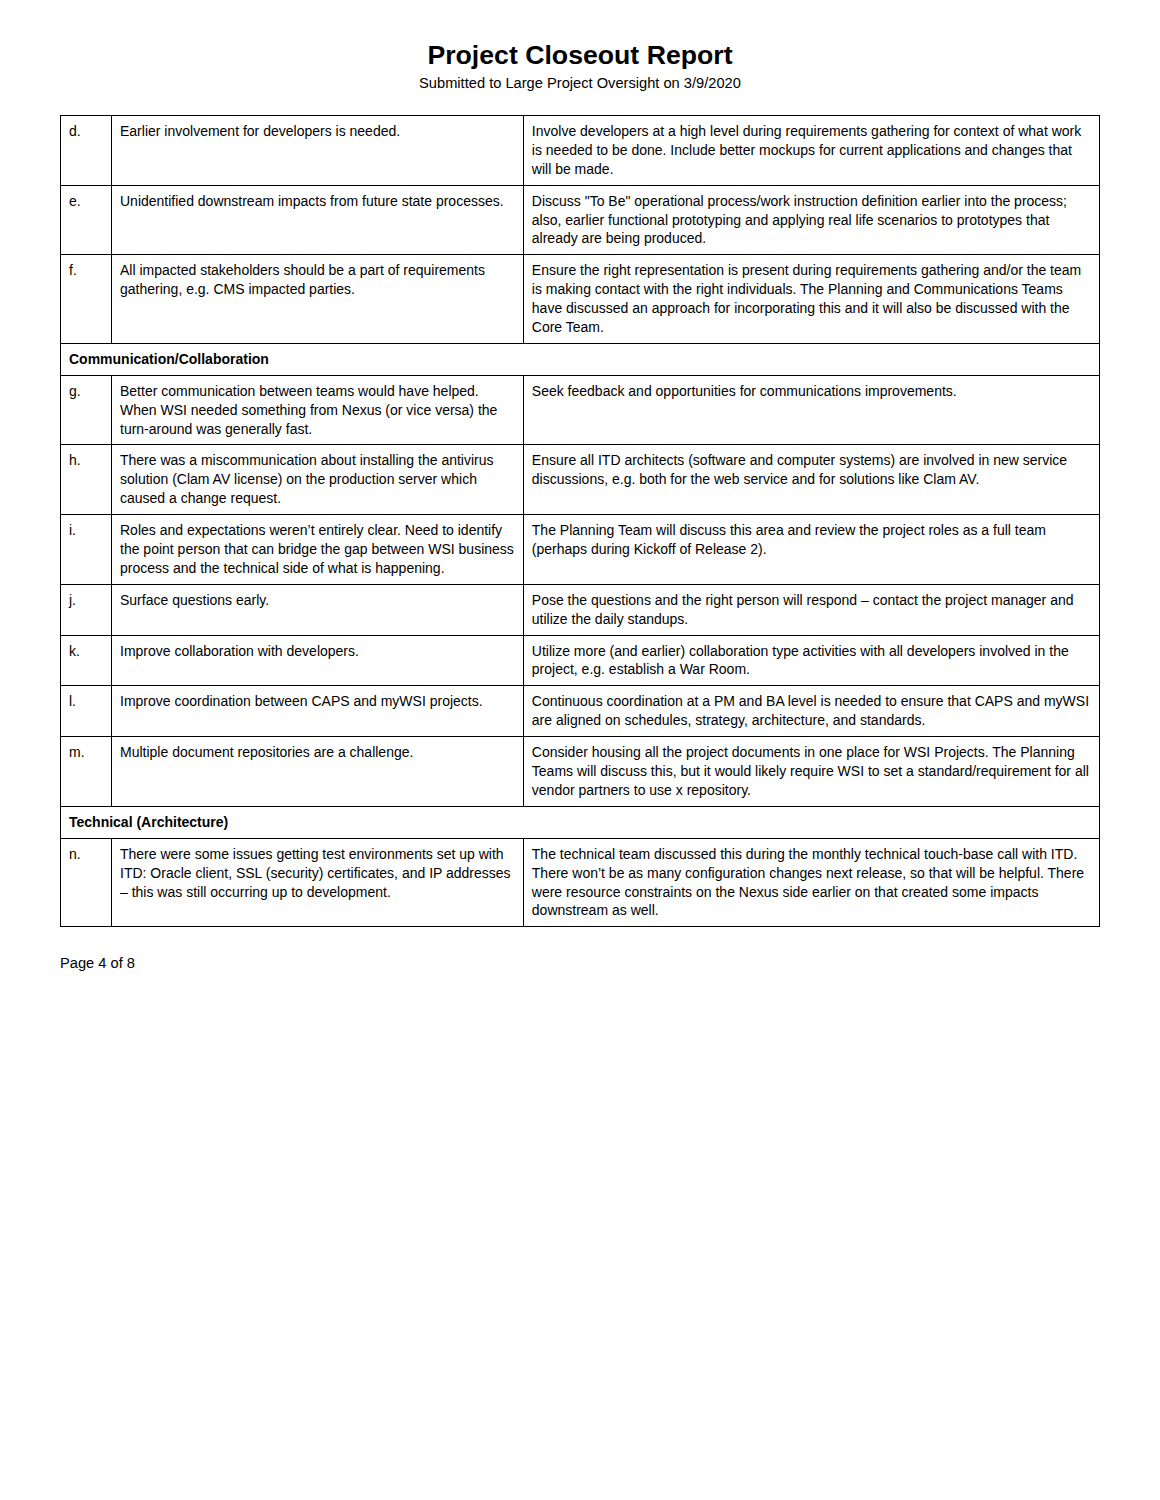Project Closeout Report
Submitted to Large Project Oversight on 3/9/2020
| d. | Earlier involvement for developers is needed. | Involve developers at a high level during requirements gathering for context of what work is needed to be done. Include better mockups for current applications and changes that will be made. |
| e. | Unidentified downstream impacts from future state processes. | Discuss "To Be" operational process/work instruction definition earlier into the process; also, earlier functional prototyping and applying real life scenarios to prototypes that already are being produced. |
| f. | All impacted stakeholders should be a part of requirements gathering, e.g. CMS impacted parties. | Ensure the right representation is present during requirements gathering and/or the team is making contact with the right individuals. The Planning and Communications Teams have discussed an approach for incorporating this and it will also be discussed with the Core Team. |
| Communication/Collaboration |
| g. | Better communication between teams would have helped. When WSI needed something from Nexus (or vice versa) the turn-around was generally fast. | Seek feedback and opportunities for communications improvements. |
| h. | There was a miscommunication about installing the antivirus solution (Clam AV license) on the production server which caused a change request. | Ensure all ITD architects (software and computer systems) are involved in new service discussions, e.g. both for the web service and for solutions like Clam AV. |
| i. | Roles and expectations weren’t entirely clear. Need to identify the point person that can bridge the gap between WSI business process and the technical side of what is happening. | The Planning Team will discuss this area and review the project roles as a full team (perhaps during Kickoff of Release 2). |
| j. | Surface questions early. | Pose the questions and the right person will respond – contact the project manager and utilize the daily standups. |
| k. | Improve collaboration with developers. | Utilize more (and earlier) collaboration type activities with all developers involved in the project, e.g. establish a War Room. |
| l. | Improve coordination between CAPS and myWSI projects. | Continuous coordination at a PM and BA level is needed to ensure that CAPS and myWSI are aligned on schedules, strategy, architecture, and standards. |
| m. | Multiple document repositories are a challenge. | Consider housing all the project documents in one place for WSI Projects. The Planning Teams will discuss this, but it would likely require WSI to set a standard/requirement for all vendor partners to use x repository. |
| Technical (Architecture) |
| n. | There were some issues getting test environments set up with ITD: Oracle client, SSL (security) certificates, and IP addresses – this was still occurring up to development. | The technical team discussed this during the monthly technical touch-base call with ITD. There won’t be as many configuration changes next release, so that will be helpful. There were resource constraints on the Nexus side earlier on that created some impacts downstream as well. |
Page 4 of 8